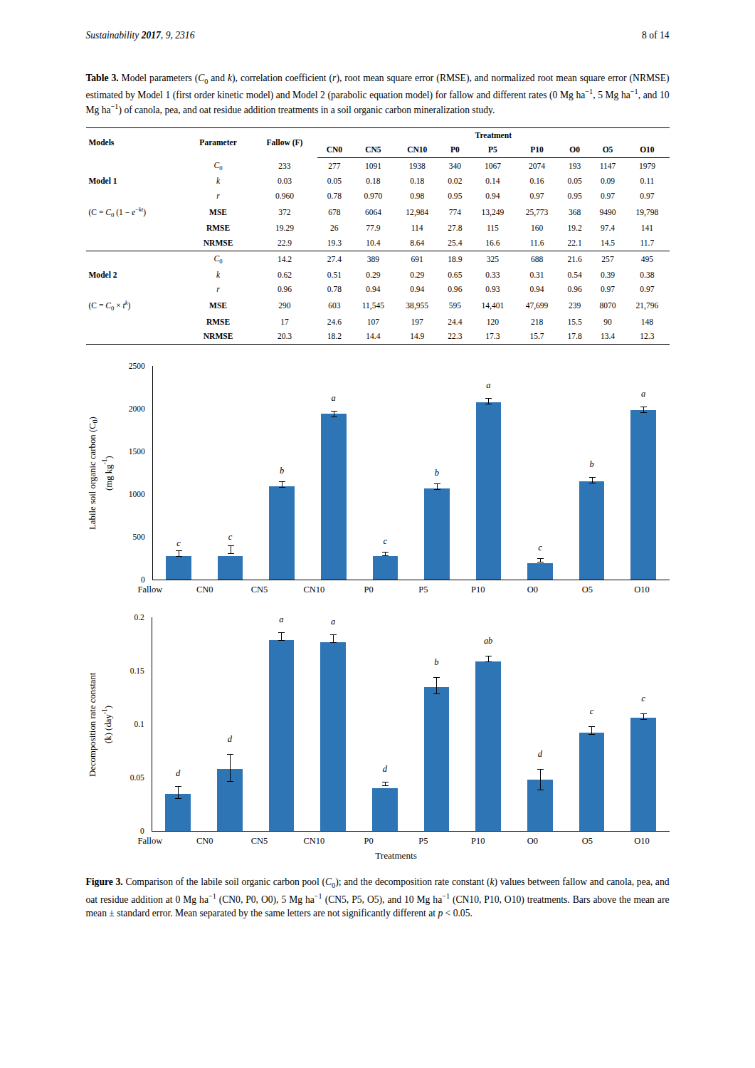Sustainability 2017, 9, 2316
8 of 14
Table 3. Model parameters (C0 and k), correlation coefficient (r), root mean square error (RMSE), and normalized root mean square error (NRMSE) estimated by Model 1 (first order kinetic model) and Model 2 (parabolic equation model) for fallow and different rates (0 Mg ha−1, 5 Mg ha−1, and 10 Mg ha−1) of canola, pea, and oat residue addition treatments in a soil organic carbon mineralization study.
| Models | Parameter | Fallow (F) | Treatment |
| --- | --- | --- | --- |
| CN0 | CN5 | CN10 | P0 | P5 | P10 | O0 | O5 | O10 |
| | C 0 | 233 | 277 | 1091 | 1938 | 340 | 1067 | 2074 | 193 | 1147 | 1979 |
| Model 1 | k | 0.03 | 0.05 | 0.18 | 0.18 | 0.02 | 0.14 | 0.16 | 0.05 | 0.09 | 0.11 |
| | r | 0.960 | 0.78 | 0.970 | 0.98 | 0.95 | 0.94 | 0.97 | 0.95 | 0.97 | 0.97 |
| (C = C 0 (1 − e − kt ) | MSE | 372 | 678 | 6064 | 12,984 | 774 | 13,249 | 25,773 | 368 | 9490 | 19,798 |
| | RMSE | 19.29 | 26 | 77.9 | 114 | 27.8 | 115 | 160 | 19.2 | 97.4 | 141 |
| | NRMSE | 22.9 | 19.3 | 10.4 | 8.64 | 25.4 | 16.6 | 11.6 | 22.1 | 14.5 | 11.7 |
| | C 0 | 14.2 | 27.4 | 389 | 691 | 18.9 | 325 | 688 | 21.6 | 257 | 495 |
| Model 2 | k | 0.62 | 0.51 | 0.29 | 0.29 | 0.65 | 0.33 | 0.31 | 0.54 | 0.39 | 0.38 |
| | r | 0.96 | 0.78 | 0.94 | 0.94 | 0.96 | 0.93 | 0.94 | 0.96 | 0.97 | 0.97 |
| (C = C 0 × t k ) | MSE | 290 | 603 | 11,545 | 38,955 | 595 | 14,401 | 47,699 | 239 | 8070 | 21,796 |
| | RMSE | 17 | 24.6 | 107 | 197 | 24.4 | 120 | 218 | 15.5 | 90 | 148 |
| | NRMSE | 20.3 | 18.2 | 14.4 | 14.9 | 22.3 | 17.3 | 15.7 | 17.8 | 13.4 | 12.3 |
Labile soil organic carbon (C0)
(mg kg-1)
2500 2000 1500 1000 500 0
c
c
b
a
c
b
a
c
b
a
Fallow CN0 CN5 CN10 P0 P5 P10 O0 O5 O10
Decomposition rate constant
(k) (day-1)
0.2 0.15 0.1 0.05 0
d
d
a
a
d
b
ab
d
c
c
Fallow CN0 CN5 CN10 P0 P5 P10 O0 O5 O10
Treatments
Figure 3. Comparison of the labile soil organic carbon pool (C0); and the decomposition rate constant (k) values between fallow and canola, pea, and oat residue addition at 0 Mg ha−1 (CN0, P0, O0), 5 Mg ha−1 (CN5, P5, O5), and 10 Mg ha−1 (CN10, P10, O10) treatments. Bars above the mean are mean ± standard error. Mean separated by the same letters are not significantly different at p < 0.05.